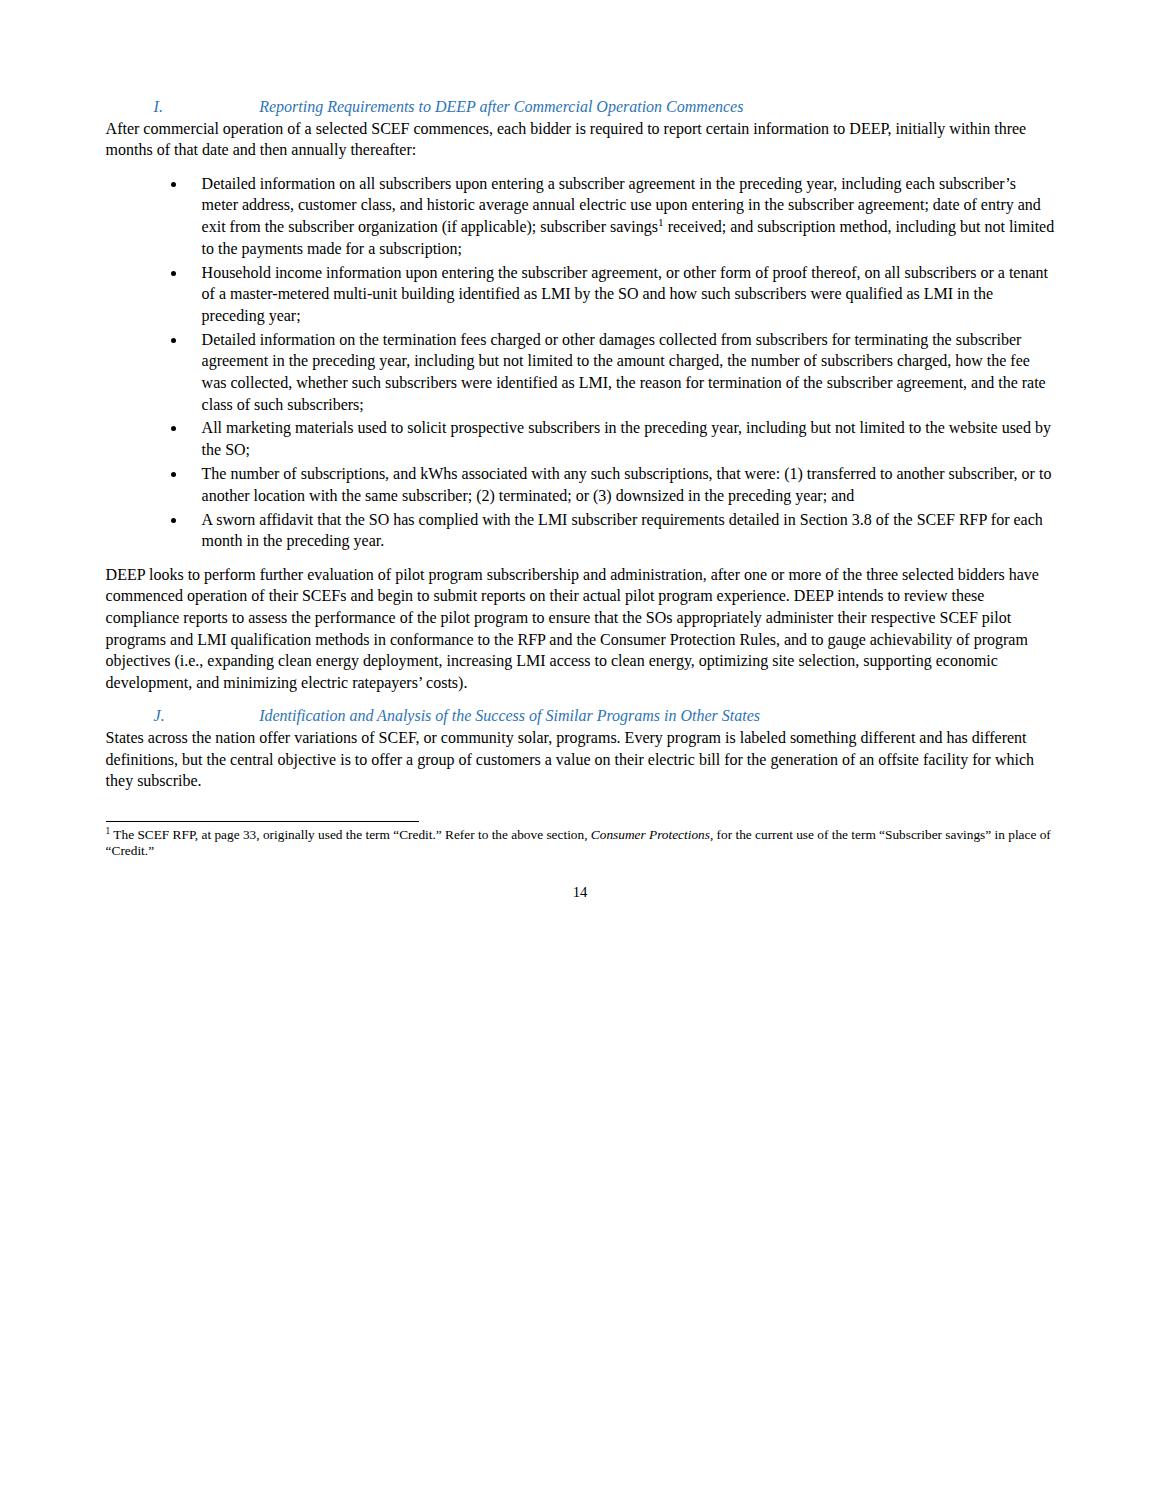I. Reporting Requirements to DEEP after Commercial Operation Commences
After commercial operation of a selected SCEF commences, each bidder is required to report certain information to DEEP, initially within three months of that date and then annually thereafter:
Detailed information on all subscribers upon entering a subscriber agreement in the preceding year, including each subscriber’s meter address, customer class, and historic average annual electric use upon entering in the subscriber agreement; date of entry and exit from the subscriber organization (if applicable); subscriber savings1 received; and subscription method, including but not limited to the payments made for a subscription;
Household income information upon entering the subscriber agreement, or other form of proof thereof, on all subscribers or a tenant of a master-metered multi-unit building identified as LMI by the SO and how such subscribers were qualified as LMI in the preceding year;
Detailed information on the termination fees charged or other damages collected from subscribers for terminating the subscriber agreement in the preceding year, including but not limited to the amount charged, the number of subscribers charged, how the fee was collected, whether such subscribers were identified as LMI, the reason for termination of the subscriber agreement, and the rate class of such subscribers;
All marketing materials used to solicit prospective subscribers in the preceding year, including but not limited to the website used by the SO;
The number of subscriptions, and kWhs associated with any such subscriptions, that were: (1) transferred to another subscriber, or to another location with the same subscriber; (2) terminated; or (3) downsized in the preceding year; and
A sworn affidavit that the SO has complied with the LMI subscriber requirements detailed in Section 3.8 of the SCEF RFP for each month in the preceding year.
DEEP looks to perform further evaluation of pilot program subscribership and administration, after one or more of the three selected bidders have commenced operation of their SCEFs and begin to submit reports on their actual pilot program experience. DEEP intends to review these compliance reports to assess the performance of the pilot program to ensure that the SOs appropriately administer their respective SCEF pilot programs and LMI qualification methods in conformance to the RFP and the Consumer Protection Rules, and to gauge achievability of program objectives (i.e., expanding clean energy deployment, increasing LMI access to clean energy, optimizing site selection, supporting economic development, and minimizing electric ratepayers’ costs).
J. Identification and Analysis of the Success of Similar Programs in Other States
States across the nation offer variations of SCEF, or community solar, programs. Every program is labeled something different and has different definitions, but the central objective is to offer a group of customers a value on their electric bill for the generation of an offsite facility for which they subscribe.
1 The SCEF RFP, at page 33, originally used the term “Credit.” Refer to the above section, Consumer Protections, for the current use of the term “Subscriber savings” in place of “Credit.”
14